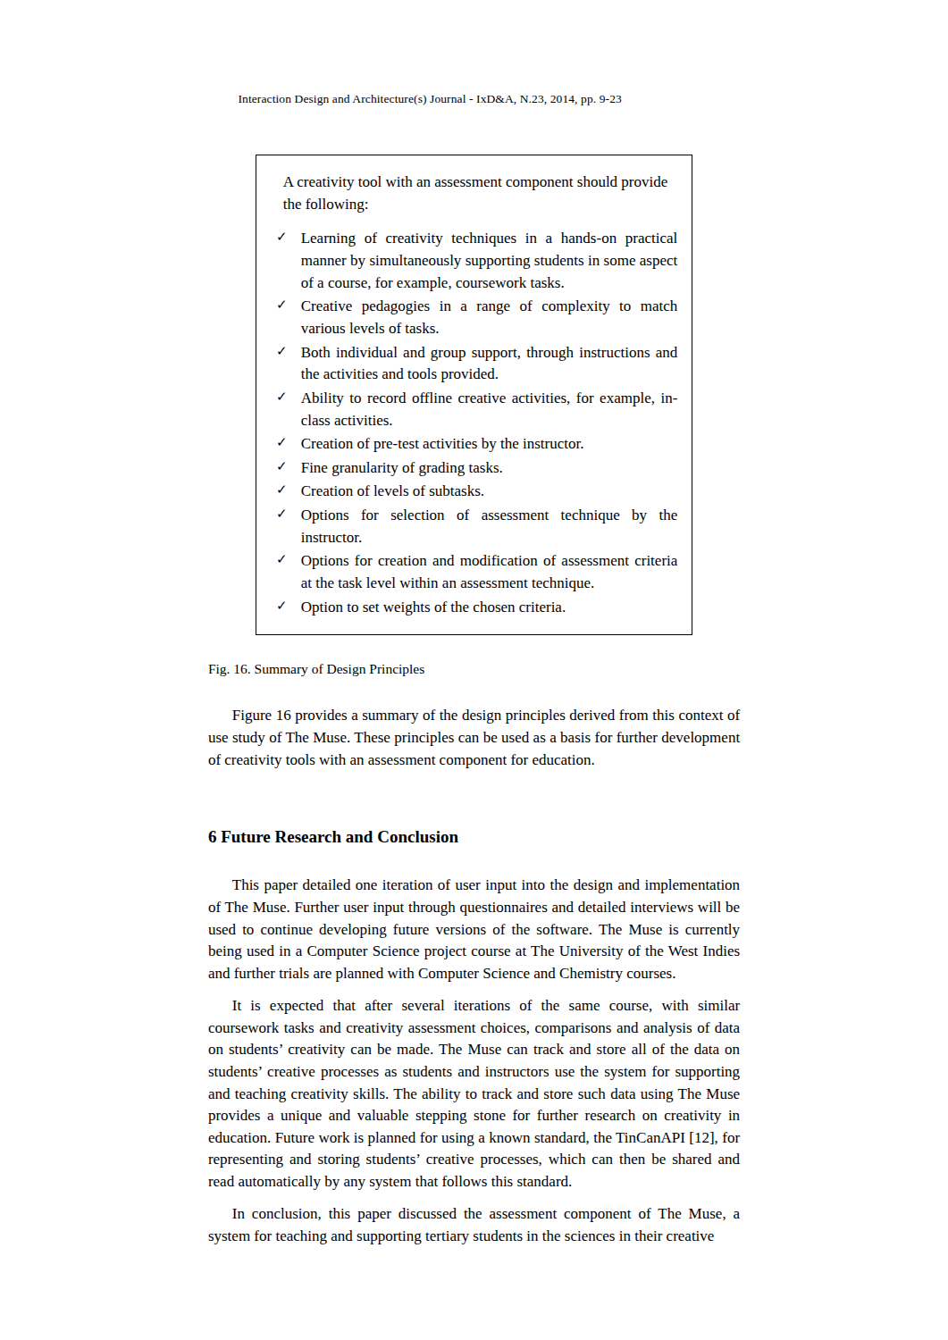Interaction Design and Architecture(s) Journal - IxD&A, N.23, 2014, pp. 9-23
A creativity tool with an assessment component should provide the following:
Learning of creativity techniques in a hands-on practical manner by simultaneously supporting students in some aspect of a course, for example, coursework tasks.
Creative pedagogies in a range of complexity to match various levels of tasks.
Both individual and group support, through instructions and the activities and tools provided.
Ability to record offline creative activities, for example, in-class activities.
Creation of pre-test activities by the instructor.
Fine granularity of grading tasks.
Creation of levels of subtasks.
Options for selection of assessment technique by the instructor.
Options for creation and modification of assessment criteria at the task level within an assessment technique.
Option to set weights of the chosen criteria.
Fig. 16. Summary of Design Principles
Figure 16 provides a summary of the design principles derived from this context of use study of The Muse. These principles can be used as a basis for further development of creativity tools with an assessment component for education.
6 Future Research and Conclusion
This paper detailed one iteration of user input into the design and implementation of The Muse. Further user input through questionnaires and detailed interviews will be used to continue developing future versions of the software. The Muse is currently being used in a Computer Science project course at The University of the West Indies and further trials are planned with Computer Science and Chemistry courses.
It is expected that after several iterations of the same course, with similar coursework tasks and creativity assessment choices, comparisons and analysis of data on students’ creativity can be made. The Muse can track and store all of the data on students’ creative processes as students and instructors use the system for supporting and teaching creativity skills. The ability to track and store such data using The Muse provides a unique and valuable stepping stone for further research on creativity in education. Future work is planned for using a known standard, the TinCanAPI [12], for representing and storing students’ creative processes, which can then be shared and read automatically by any system that follows this standard.
In conclusion, this paper discussed the assessment component of The Muse, a system for teaching and supporting tertiary students in the sciences in their creative